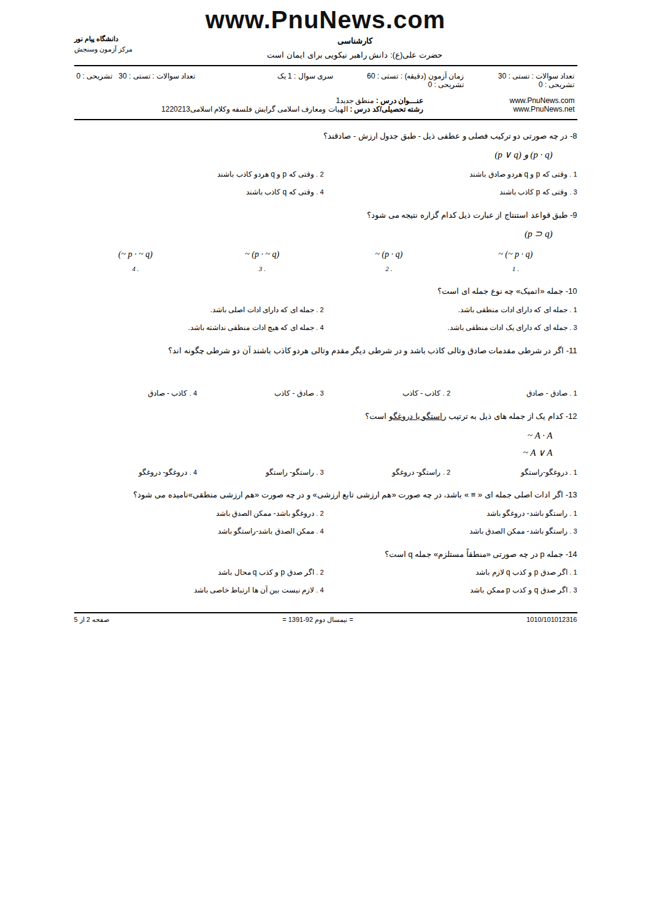www.PnuNews.com
کارشناسی
حضرت علی(ع): دانش راهبر نیکویی برای ایمان است
دانشگاه پیام نور
مرکز آزمون وسنجش
| تعداد سوالات : تستی : 30 تشریحی : 0 | زمان آزمون (دقیقه) : تستی : 60 تشریحی : 0 | سری سوال : 1 یک | تعداد سوالات : تستی : 30 تشریحی : 0 |
| www.PnuNews.com www.PnuNews.net | عنـــوان درس : منطق جدید1 رشته تحصیلی/کد درس : الهیات ومعارف اسلامی گرایش فلسفه وکلام اسلامی1220213 |
8- در چه صورتی دو ترکیب فصلی و عطفی ذیل - طبق جدول ارزش - صادقند؟
(p ∨ q) و (p · q)
1 . وقتی که p و q هردو صادق باشند
2 . وقتی که p و q هردو کاذب باشند
3 . وقتی که p کاذب باشند
4 . وقتی که q کاذب باشند
9- طبق قواعد استنتاج از عبارت ذیل کدام گزاره نتیجه می شود؟
(p ⊃ q)
~ (~ p · q)
1 .
~ (p · q)
2 .
~ (p · ~ q)
3 .
(~ p · ~ q)
4 .
10- جمله «اتمیک» چه نوع جمله ای است؟
1 . جمله ای که دارای ادات منطقی باشد.
2 . جمله ای که دارای ادات اصلی باشد.
3 . جمله ای که دارای یک ادات منطقی باشد.
4 . جمله ای که هیچ ادات منطقی نداشته باشد.
11- اگر در شرطی مقدمات صادق وتالی کاذب باشد و در شرطی دیگر مقدم وتالی هردو کاذب باشند آن دو شرطی چگونه اند؟
1 . صادق - صادق
2 . کاذب - کاذب
3 . صادق - کاذب
4 . کاذب - صادق
12- کدام یک از جمله های ذیل به ترتیب راستگو یا دروغگو است؟
~ A · A
~ A ∨ A
1 . دروغگو-راستگو
2 . راستگو- دروغگو
3 . راستگو- راستگو
4 . دروغگو- دروغگو
13- اگر ادات اصلی جمله ای « ≡ » باشد، در چه صورت «هم ارزشی تابع ارزشی» و در چه صورت «هم ارزشی منطقی»نامیده می شود؟
1 . راستگو باشد- دروغگو باشد
2 . دروغگو باشد- ممکن الصدق باشد
3 . راستگو باشد- ممکن الصدق باشد
4 . ممکن الصدق باشد-راستگو باشد
14- جمله p در چه صورتی «منطقاً مستلزم» جمله q است؟
1 . اگر صدق p و کذب q لازم باشد
2 . اگر صدق p و کذب q محال باشد
3 . اگر صدق q و کذب p ممکن باشد
4 . لازم نیست بین آن ها ارتباط خاصی باشد
1010/101012316
= نیمسال دوم 92-1391 =
صفحه 2 از 5